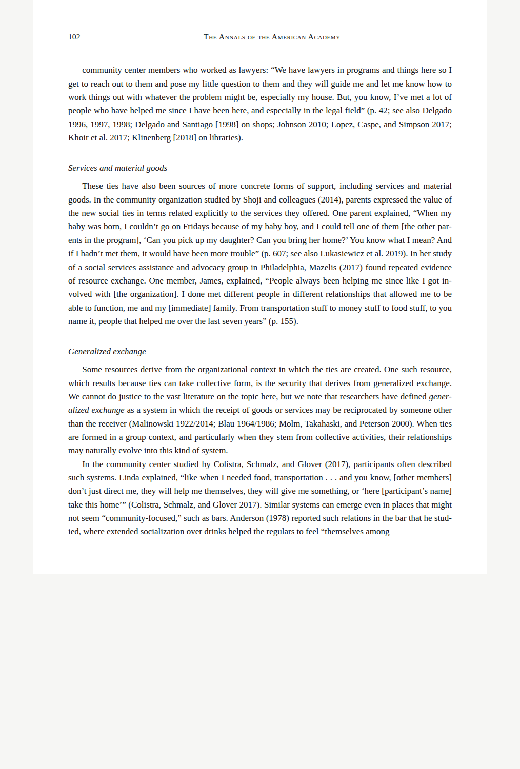102 The Annals of the American Academy
community center members who worked as lawyers: “We have lawyers in programs and things here so I get to reach out to them and pose my little question to them and they will guide me and let me know how to work things out with whatever the problem might be, especially my house. But, you know, I’ve met a lot of people who have helped me since I have been here, and especially in the legal field” (p. 42; see also Delgado 1996, 1997, 1998; Delgado and Santiago [1998] on shops; Johnson 2010; Lopez, Caspe, and Simpson 2017; Khoir et al. 2017; Klinenberg [2018] on libraries).
Services and material goods
These ties have also been sources of more concrete forms of support, including services and material goods. In the community organization studied by Shoji and colleagues (2014), parents expressed the value of the new social ties in terms related explicitly to the services they offered. One parent explained, “When my baby was born, I couldn’t go on Fridays because of my baby boy, and I could tell one of them [the other parents in the program], ‘Can you pick up my daughter? Can you bring her home?’ You know what I mean? And if I hadn’t met them, it would have been more trouble” (p. 607; see also Lukasiewicz et al. 2019). In her study of a social services assistance and advocacy group in Philadelphia, Mazelis (2017) found repeated evidence of resource exchange. One member, James, explained, “People always been helping me since like I got involved with [the organization]. I done met different people in different relationships that allowed me to be able to function, me and my [immediate] family. From transportation stuff to money stuff to food stuff, to you name it, people that helped me over the last seven years” (p. 155).
Generalized exchange
Some resources derive from the organizational context in which the ties are created. One such resource, which results because ties can take collective form, is the security that derives from generalized exchange. We cannot do justice to the vast literature on the topic here, but we note that researchers have defined generalized exchange as a system in which the receipt of goods or services may be reciprocated by someone other than the receiver (Malinowski 1922/2014; Blau 1964/1986; Molm, Takahaski, and Peterson 2000). When ties are formed in a group context, and particularly when they stem from collective activities, their relationships may naturally evolve into this kind of system.
In the community center studied by Colistra, Schmalz, and Glover (2017), participants often described such systems. Linda explained, “like when I needed food, transportation . . . and you know, [other members] don’t just direct me, they will help me themselves, they will give me something, or ‘here [participant’s name] take this home’” (Colistra, Schmalz, and Glover 2017). Similar systems can emerge even in places that might not seem “community-focused,” such as bars. Anderson (1978) reported such relations in the bar that he studied, where extended socialization over drinks helped the regulars to feel “themselves among